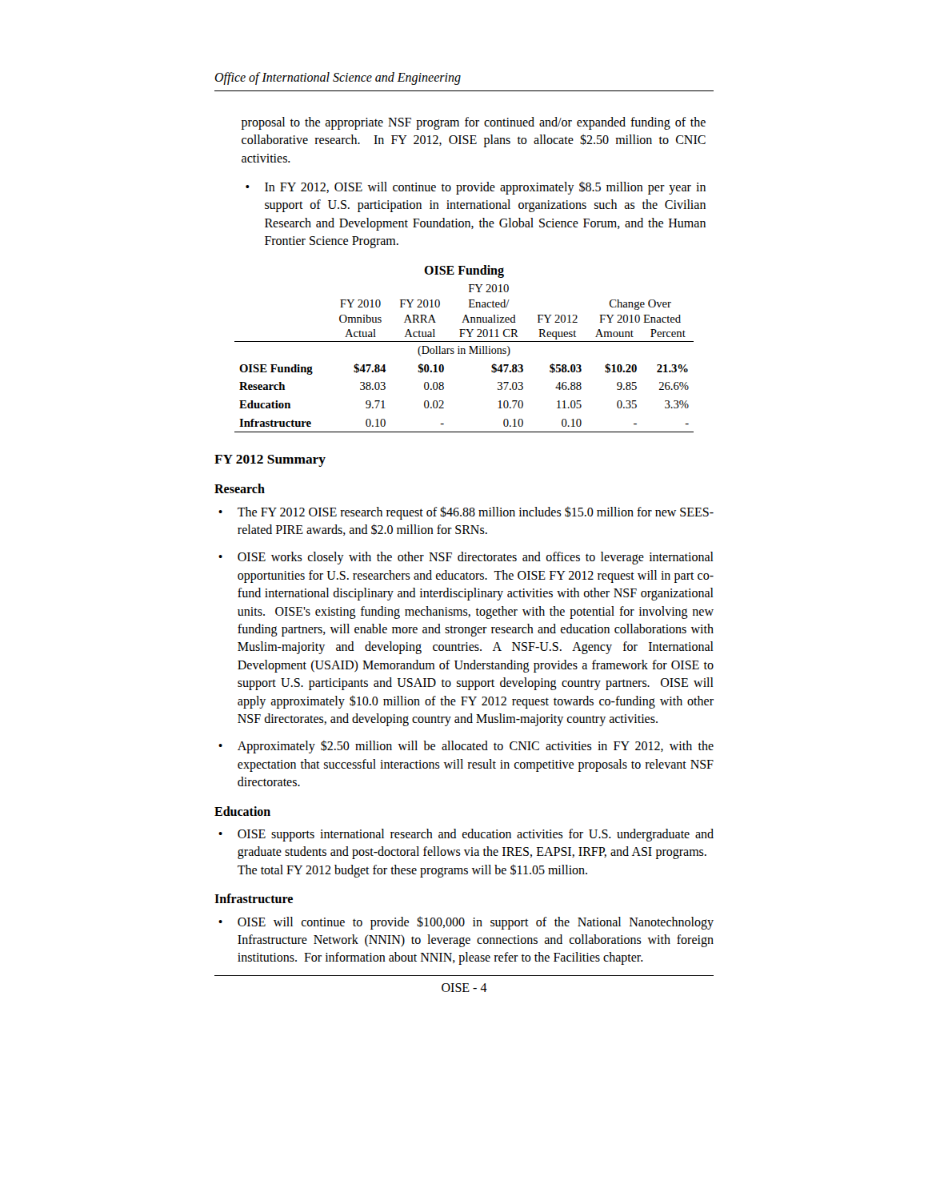Office of International Science and Engineering
proposal to the appropriate NSF program for continued and/or expanded funding of the collaborative research. In FY 2012, OISE plans to allocate $2.50 million to CNIC activities.
In FY 2012, OISE will continue to provide approximately $8.5 million per year in support of U.S. participation in international organizations such as the Civilian Research and Development Foundation, the Global Science Forum, and the Human Frontier Science Program.
OISE Funding
| (Dollars in Millions) |
| | | | FY 2010 | | |
| | FY 2010 | FY 2010 | Enacted/ | | Change Over |
| | Omnibus | ARRA | Annualized | FY 2012 | FY 2010 Enacted |
| | Actual | Actual | FY 2011 CR | Request | Amount | Percent |
| OISE Funding | $47.84 | $0.10 | $47.83 | $58.03 | $10.20 | 21.3% |
| Research | 38.03 | 0.08 | 37.03 | 46.88 | 9.85 | 26.6% |
| Education | 9.71 | 0.02 | 10.70 | 11.05 | 0.35 | 3.3% |
| Infrastructure | 0.10 | - | 0.10 | 0.10 | - | - |
FY 2012 Summary
Research
The FY 2012 OISE research request of $46.88 million includes $15.0 million for new SEES-related PIRE awards, and $2.0 million for SRNs.
OISE works closely with the other NSF directorates and offices to leverage international opportunities for U.S. researchers and educators. The OISE FY 2012 request will in part co-fund international disciplinary and interdisciplinary activities with other NSF organizational units. OISE's existing funding mechanisms, together with the potential for involving new funding partners, will enable more and stronger research and education collaborations with Muslim-majority and developing countries. A NSF-U.S. Agency for International Development (USAID) Memorandum of Understanding provides a framework for OISE to support U.S. participants and USAID to support developing country partners. OISE will apply approximately $10.0 million of the FY 2012 request towards co-funding with other NSF directorates, and developing country and Muslim-majority country activities.
Approximately $2.50 million will be allocated to CNIC activities in FY 2012, with the expectation that successful interactions will result in competitive proposals to relevant NSF directorates.
Education
OISE supports international research and education activities for U.S. undergraduate and graduate students and post-doctoral fellows via the IRES, EAPSI, IRFP, and ASI programs. The total FY 2012 budget for these programs will be $11.05 million.
Infrastructure
OISE will continue to provide $100,000 in support of the National Nanotechnology Infrastructure Network (NNIN) to leverage connections and collaborations with foreign institutions. For information about NNIN, please refer to the Facilities chapter.
OISE - 4